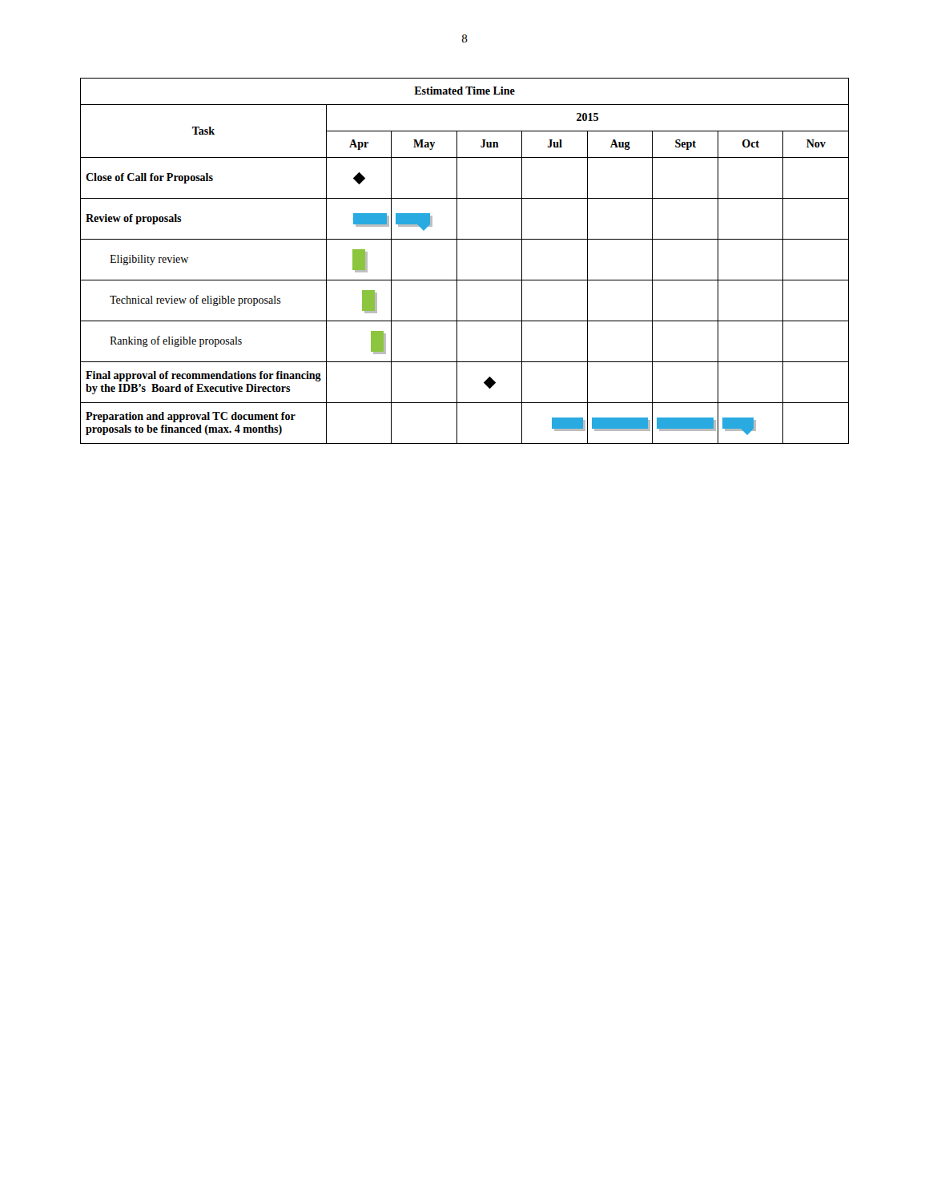8
| Estimated Time Line |
| --- |
| Task | 2015 |
| Apr | May | Jun | Jul | Aug | Sept | Oct | Nov |
| Close of Call for Proposals | | | | | | | | |
| Review of proposals | | | | | | | | |
| Eligibility review | | | | | | | | |
| Technical review of eligible proposals | | | | | | | | |
| Ranking of eligible proposals | | | | | | | | |
| Final approval of recommendations for financing by the IDB’s Board of Executive Directors | | | | | | | | |
| Preparation and approval TC document for proposals to be financed (max. 4 months) | | | | | | | | |